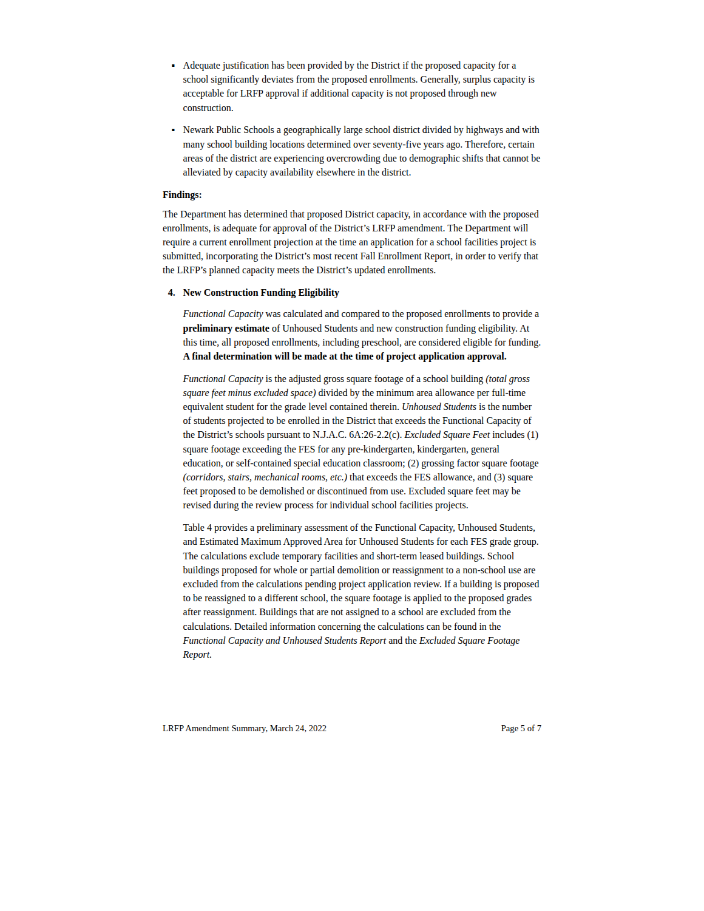Adequate justification has been provided by the District if the proposed capacity for a school significantly deviates from the proposed enrollments. Generally, surplus capacity is acceptable for LRFP approval if additional capacity is not proposed through new construction.
Newark Public Schools a geographically large school district divided by highways and with many school building locations determined over seventy-five years ago. Therefore, certain areas of the district are experiencing overcrowding due to demographic shifts that cannot be alleviated by capacity availability elsewhere in the district.
Findings:
The Department has determined that proposed District capacity, in accordance with the proposed enrollments, is adequate for approval of the District’s LRFP amendment. The Department will require a current enrollment projection at the time an application for a school facilities project is submitted, incorporating the District’s most recent Fall Enrollment Report, in order to verify that the LRFP’s planned capacity meets the District’s updated enrollments.
New Construction Funding Eligibility
Functional Capacity was calculated and compared to the proposed enrollments to provide a preliminary estimate of Unhoused Students and new construction funding eligibility. At this time, all proposed enrollments, including preschool, are considered eligible for funding. A final determination will be made at the time of project application approval.
Functional Capacity is the adjusted gross square footage of a school building (total gross square feet minus excluded space) divided by the minimum area allowance per full-time equivalent student for the grade level contained therein. Unhoused Students is the number of students projected to be enrolled in the District that exceeds the Functional Capacity of the District’s schools pursuant to N.J.A.C. 6A:26-2.2(c). Excluded Square Feet includes (1) square footage exceeding the FES for any pre-kindergarten, kindergarten, general education, or self-contained special education classroom; (2) grossing factor square footage (corridors, stairs, mechanical rooms, etc.) that exceeds the FES allowance, and (3) square feet proposed to be demolished or discontinued from use. Excluded square feet may be revised during the review process for individual school facilities projects.
Table 4 provides a preliminary assessment of the Functional Capacity, Unhoused Students, and Estimated Maximum Approved Area for Unhoused Students for each FES grade group. The calculations exclude temporary facilities and short-term leased buildings. School buildings proposed for whole or partial demolition or reassignment to a non-school use are excluded from the calculations pending project application review. If a building is proposed to be reassigned to a different school, the square footage is applied to the proposed grades after reassignment. Buildings that are not assigned to a school are excluded from the calculations. Detailed information concerning the calculations can be found in the Functional Capacity and Unhoused Students Report and the Excluded Square Footage Report.
LRFP Amendment Summary, March 24, 2022 Page 5 of 7